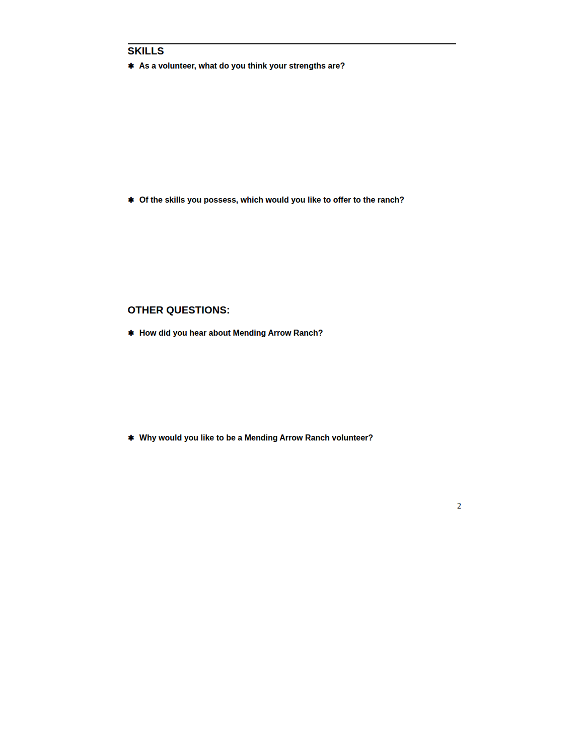SKILLS
✱ As a volunteer, what do you think your strengths are?
✱ Of the skills you possess, which would you like to offer to the ranch?
OTHER QUESTIONS:
✱ How did you hear about Mending Arrow Ranch?
✱ Why would you like to be a Mending Arrow Ranch volunteer?
2